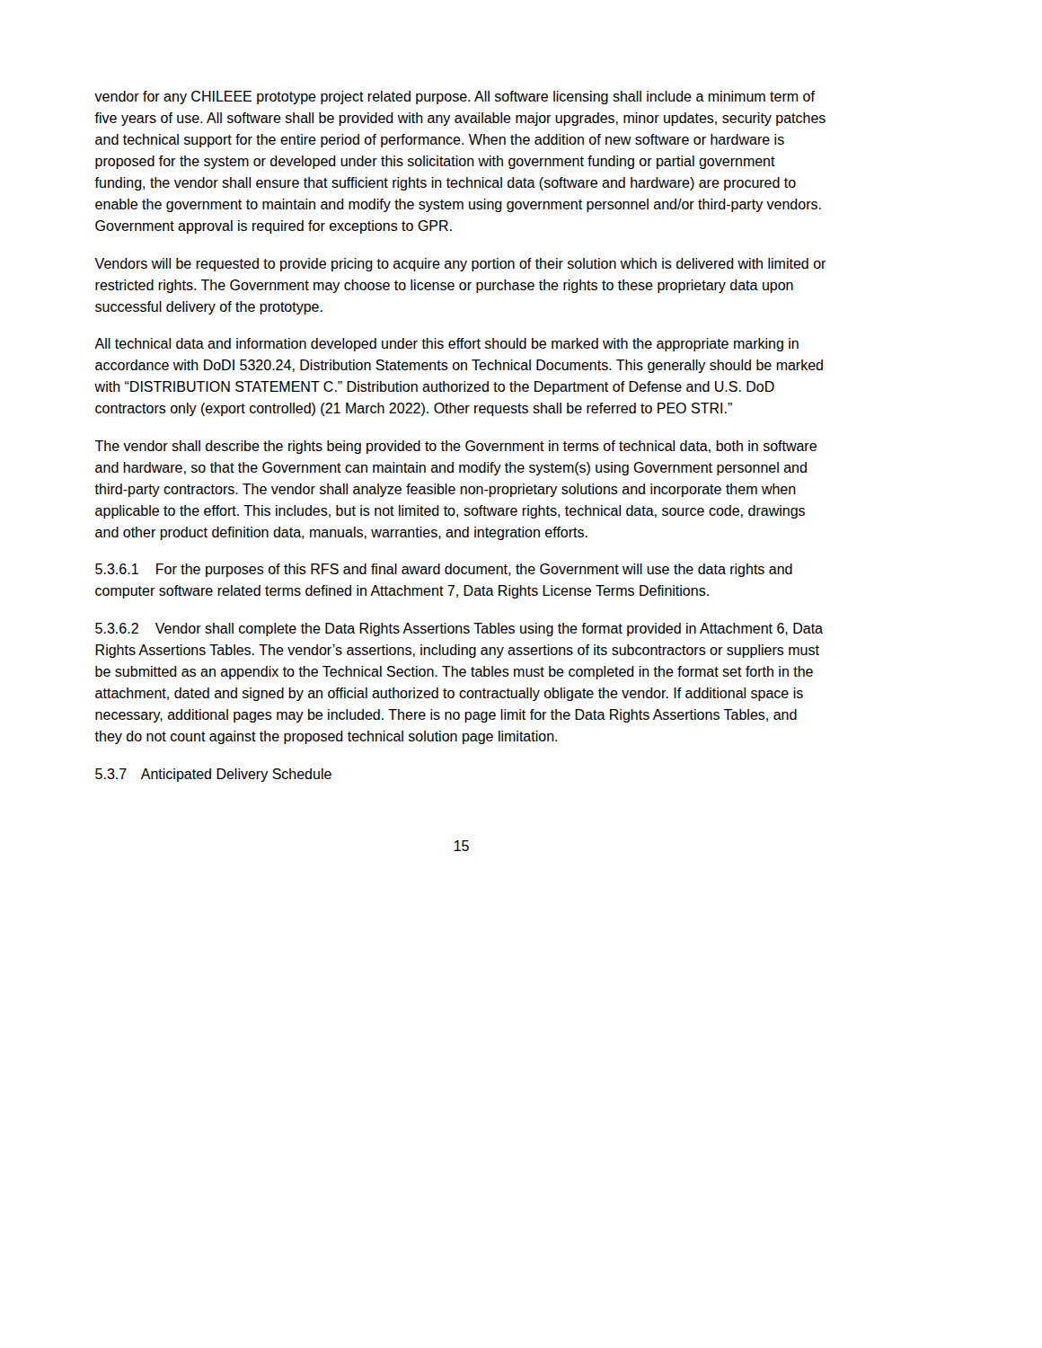vendor for any CHILEEE prototype project related purpose. All software licensing shall include a minimum term of five years of use. All software shall be provided with any available major upgrades, minor updates, security patches and technical support for the entire period of performance. When the addition of new software or hardware is proposed for the system or developed under this solicitation with government funding or partial government funding, the vendor shall ensure that sufficient rights in technical data (software and hardware) are procured to enable the government to maintain and modify the system using government personnel and/or third-party vendors. Government approval is required for exceptions to GPR.
Vendors will be requested to provide pricing to acquire any portion of their solution which is delivered with limited or restricted rights. The Government may choose to license or purchase the rights to these proprietary data upon successful delivery of the prototype.
All technical data and information developed under this effort should be marked with the appropriate marking in accordance with DoDI 5320.24, Distribution Statements on Technical Documents. This generally should be marked with “DISTRIBUTION STATEMENT C.” Distribution authorized to the Department of Defense and U.S. DoD contractors only (export controlled) (21 March 2022). Other requests shall be referred to PEO STRI.”
The vendor shall describe the rights being provided to the Government in terms of technical data, both in software and hardware, so that the Government can maintain and modify the system(s) using Government personnel and third-party contractors. The vendor shall analyze feasible non-proprietary solutions and incorporate them when applicable to the effort. This includes, but is not limited to, software rights, technical data, source code, drawings and other product definition data, manuals, warranties, and integration efforts.
5.3.6.1 For the purposes of this RFS and final award document, the Government will use the data rights and computer software related terms defined in Attachment 7, Data Rights License Terms Definitions.
5.3.6.2 Vendor shall complete the Data Rights Assertions Tables using the format provided in Attachment 6, Data Rights Assertions Tables. The vendor’s assertions, including any assertions of its subcontractors or suppliers must be submitted as an appendix to the Technical Section. The tables must be completed in the format set forth in the attachment, dated and signed by an official authorized to contractually obligate the vendor. If additional space is necessary, additional pages may be included. There is no page limit for the Data Rights Assertions Tables, and they do not count against the proposed technical solution page limitation.
5.3.7 Anticipated Delivery Schedule
15